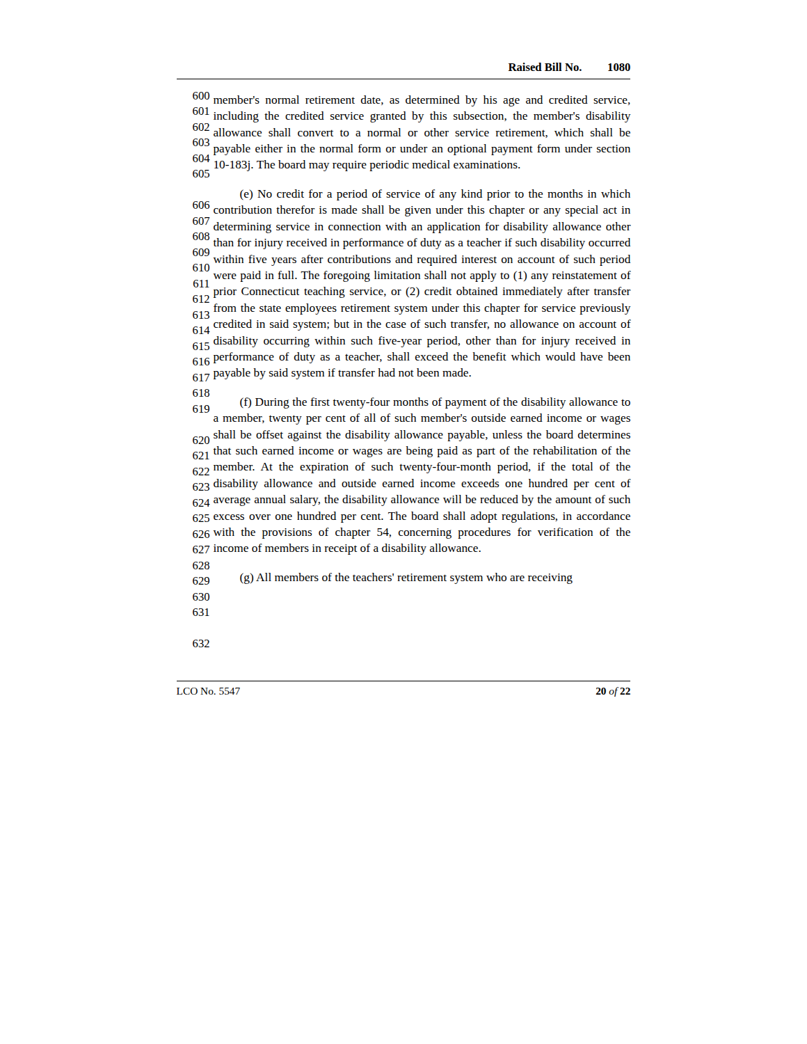Raised Bill No. 1080
600 601 602 603 604 605 606 607 608 609 610 611 612 613 614 615 616 617 618 619 620 621 622 623 624 625 626 627 628 629 630 631 632
member's normal retirement date, as determined by his age and credited service, including the credited service granted by this subsection, the member's disability allowance shall convert to a normal or other service retirement, which shall be payable either in the normal form or under an optional payment form under section 10-183j. The board may require periodic medical examinations.
(e) No credit for a period of service of any kind prior to the months in which contribution therefor is made shall be given under this chapter or any special act in determining service in connection with an application for disability allowance other than for injury received in performance of duty as a teacher if such disability occurred within five years after contributions and required interest on account of such period were paid in full. The foregoing limitation shall not apply to (1) any reinstatement of prior Connecticut teaching service, or (2) credit obtained immediately after transfer from the state employees retirement system under this chapter for service previously credited in said system; but in the case of such transfer, no allowance on account of disability occurring within such five-year period, other than for injury received in performance of duty as a teacher, shall exceed the benefit which would have been payable by said system if transfer had not been made.
(f) During the first twenty-four months of payment of the disability allowance to a member, twenty per cent of all of such member's outside earned income or wages shall be offset against the disability allowance payable, unless the board determines that such earned income or wages are being paid as part of the rehabilitation of the member. At the expiration of such twenty-four-month period, if the total of the disability allowance and outside earned income exceeds one hundred per cent of average annual salary, the disability allowance will be reduced by the amount of such excess over one hundred per cent. The board shall adopt regulations, in accordance with the provisions of chapter 54, concerning procedures for verification of the income of members in receipt of a disability allowance.
(g) All members of the teachers' retirement system who are receiving
LCO No. 5547
20 of 22